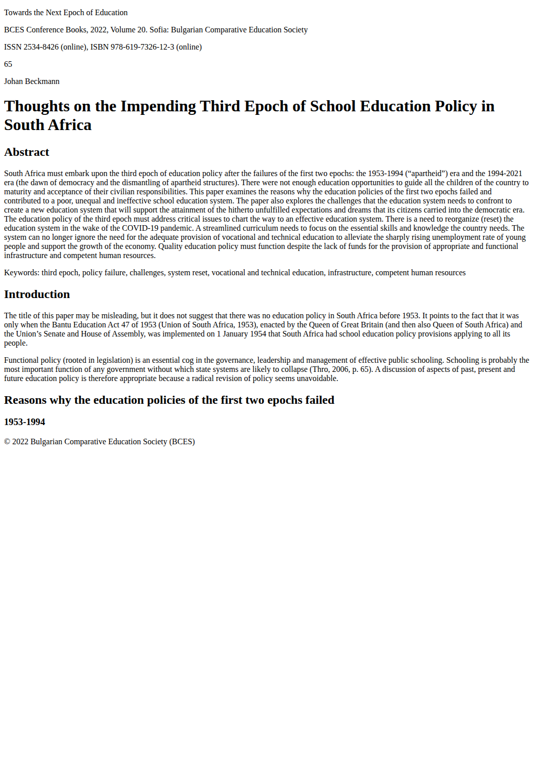Towards the Next Epoch of Education
BCES Conference Books, 2022, Volume 20. Sofia: Bulgarian Comparative Education Society
ISSN 2534-8426 (online), ISBN 978-619-7326-12-3 (online)
65
Johan Beckmann
Thoughts on the Impending Third Epoch of School Education Policy in South Africa
Abstract
South Africa must embark upon the third epoch of education policy after the failures of the first two epochs: the 1953-1994 (“apartheid”) era and the 1994-2021 era (the dawn of democracy and the dismantling of apartheid structures). There were not enough education opportunities to guide all the children of the country to maturity and acceptance of their civilian responsibilities. This paper examines the reasons why the education policies of the first two epochs failed and contributed to a poor, unequal and ineffective school education system. The paper also explores the challenges that the education system needs to confront to create a new education system that will support the attainment of the hitherto unfulfilled expectations and dreams that its citizens carried into the democratic era. The education policy of the third epoch must address critical issues to chart the way to an effective education system. There is a need to reorganize (reset) the education system in the wake of the COVID-19 pandemic. A streamlined curriculum needs to focus on the essential skills and knowledge the country needs. The system can no longer ignore the need for the adequate provision of vocational and technical education to alleviate the sharply rising unemployment rate of young people and support the growth of the economy. Quality education policy must function despite the lack of funds for the provision of appropriate and functional infrastructure and competent human resources.
Keywords: third epoch, policy failure, challenges, system reset, vocational and technical education, infrastructure, competent human resources
Introduction
The title of this paper may be misleading, but it does not suggest that there was no education policy in South Africa before 1953. It points to the fact that it was only when the Bantu Education Act 47 of 1953 (Union of South Africa, 1953), enacted by the Queen of Great Britain (and then also Queen of South Africa) and the Union’s Senate and House of Assembly, was implemented on 1 January 1954 that South Africa had school education policy provisions applying to all its people.
Functional policy (rooted in legislation) is an essential cog in the governance, leadership and management of effective public schooling. Schooling is probably the most important function of any government without which state systems are likely to collapse (Thro, 2006, p. 65). A discussion of aspects of past, present and future education policy is therefore appropriate because a radical revision of policy seems unavoidable.
Reasons why the education policies of the first two epochs failed
1953-1994
© 2022 Bulgarian Comparative Education Society (BCES)